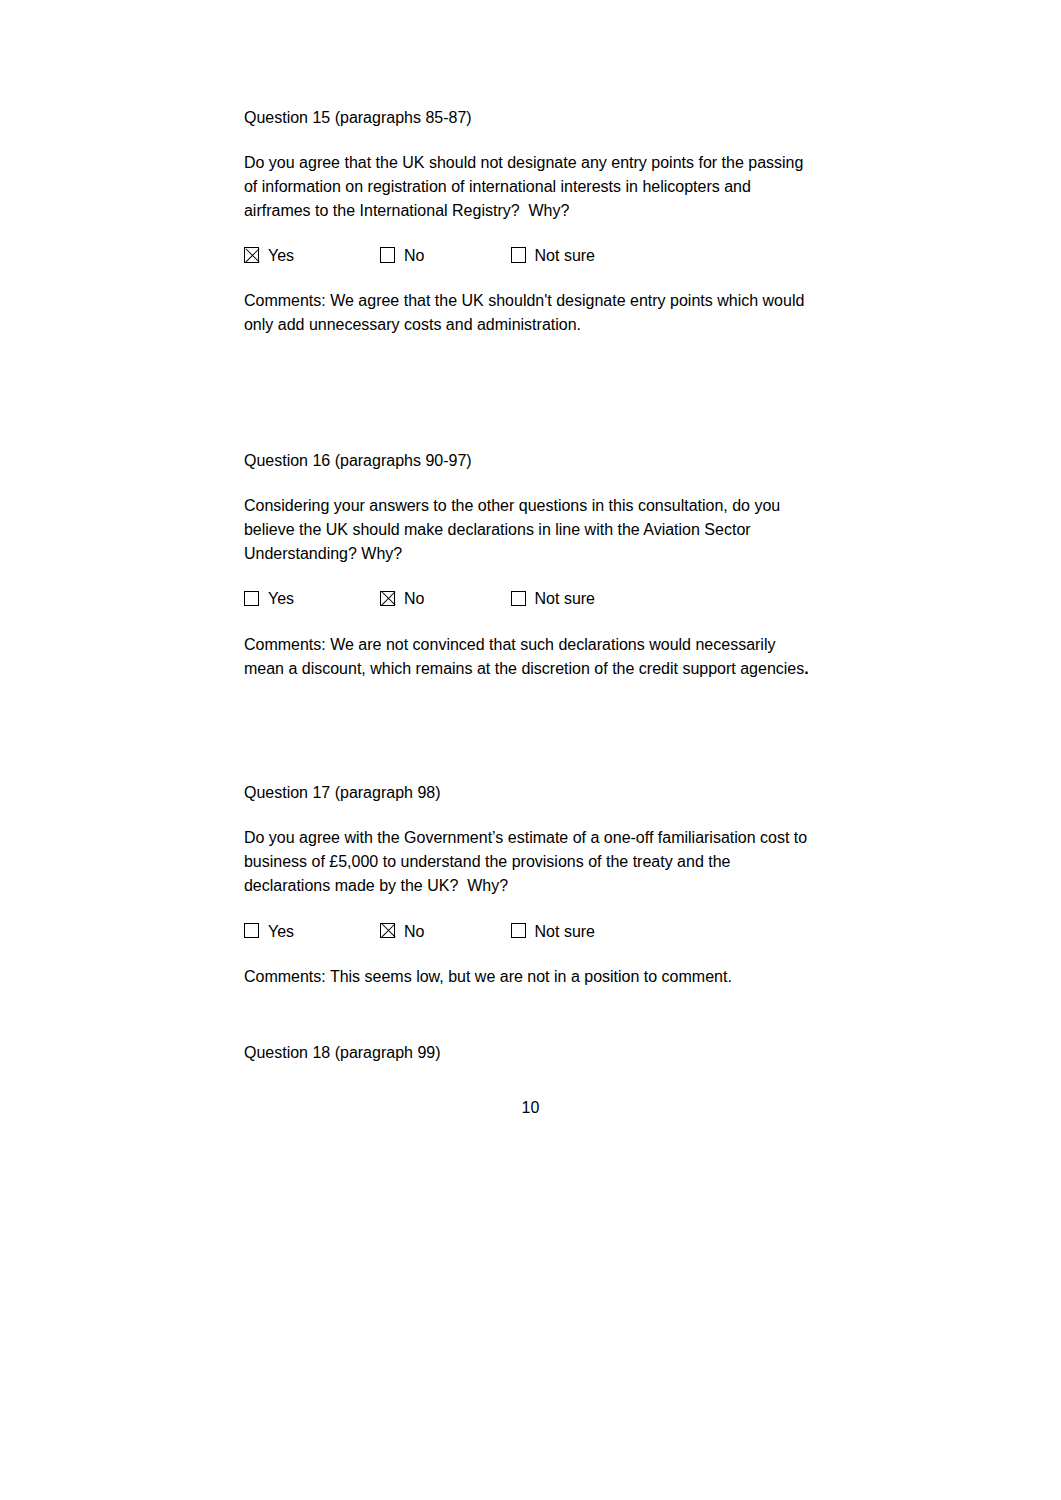Question 15 (paragraphs 85-87)
Do you agree that the UK should not designate any entry points for the passing of information on registration of international interests in helicopters and airframes to the International Registry? Why?
Yes No Not sure
Comments: We agree that the UK shouldn't designate entry points which would only add unnecessary costs and administration.
Question 16 (paragraphs 90-97)
Considering your answers to the other questions in this consultation, do you believe the UK should make declarations in line with the Aviation Sector Understanding? Why?
Yes No Not sure
Comments: We are not convinced that such declarations would necessarily mean a discount, which remains at the discretion of the credit support agencies.
Question 17 (paragraph 98)
Do you agree with the Government’s estimate of a one-off familiarisation cost to business of £5,000 to understand the provisions of the treaty and the declarations made by the UK? Why?
Yes No Not sure
Comments: This seems low, but we are not in a position to comment.
Question 18 (paragraph 99)
10